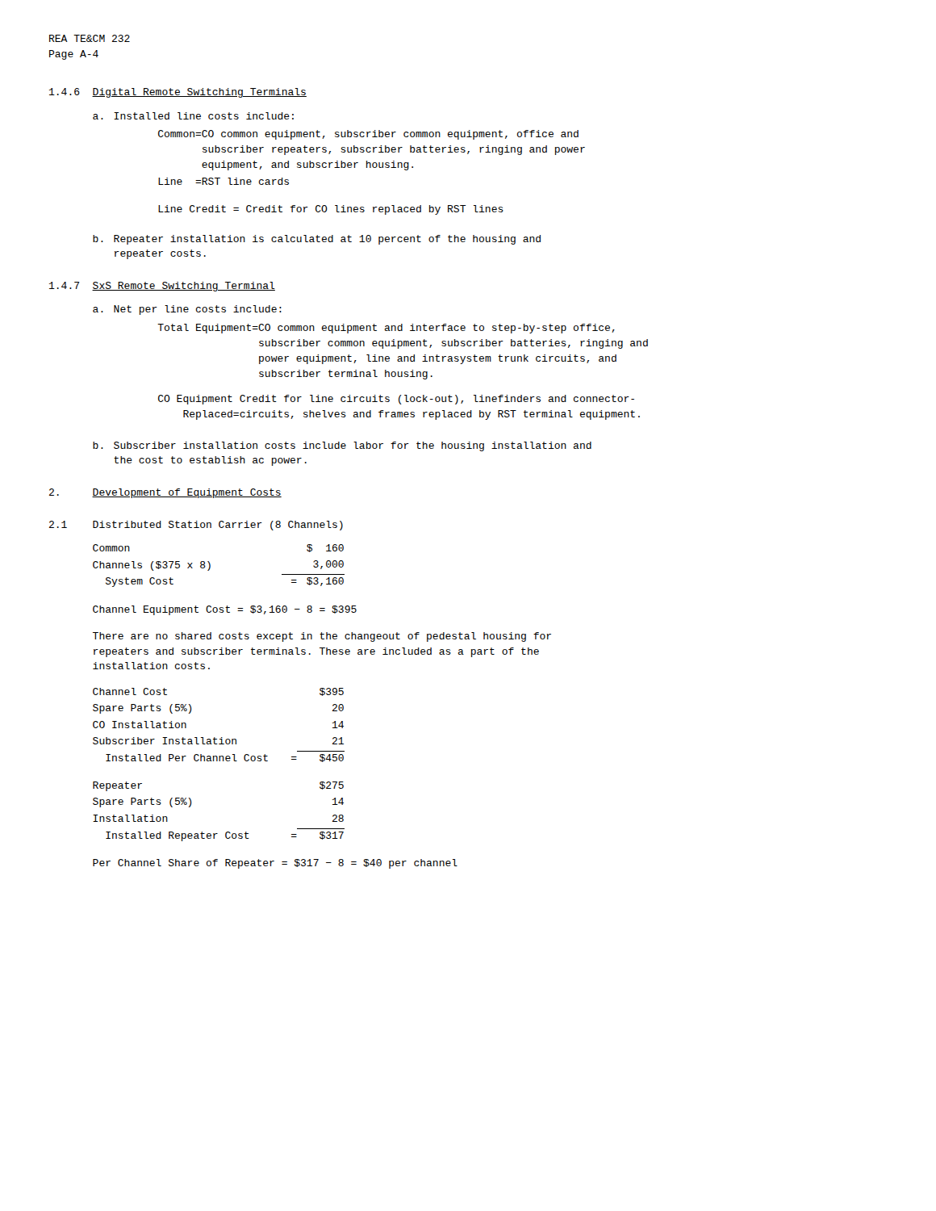REA TE&CM 232
Page A-4
1.4.6
Digital Remote Switching Terminals
a. Installed line costs include:
| Common | = | CO common equipment, subscriber common equipment, office and subscriber repeaters, subscriber batteries, ringing and power equipment, and subscriber housing. |
| Line | = | RST line cards |
Line Credit = Credit for CO lines replaced by RST lines
b. Repeater installation is calculated at 10 percent of the housing and repeater costs.
1.4.7
SxS Remote Switching Terminal
a. Net per line costs include:
| Total Equipment | = | CO common equipment and interface to step-by-step office, subscriber common equipment, subscriber batteries, ringing and power equipment, line and intrasystem trunk circuits, and subscriber terminal housing. |
| CO Equipment Replaced | = | Credit for line circuits (lock-out), linefinders and connector-circuits, shelves and frames replaced by RST terminal equipment. |
b. Subscriber installation costs include labor for the housing installation and the cost to establish ac power.
2.
Development of Equipment Costs
2.1
Distributed Station Carrier (8 Channels)
| Common | | $ 160 |
| Channels ($375 x 8) | | 3,000 |
| System Cost | = | $3,160 |
Channel Equipment Cost = $3,160 − 8 = $395
There are no shared costs except in the changeout of pedestal housing for repeaters and subscriber terminals. These are included as a part of the installation costs.
| Channel Cost | | $395 |
| Spare Parts (5%) | | 20 |
| CO Installation | | 14 |
| Subscriber Installation | | 21 |
| Installed Per Channel Cost | = | $450 |
| Repeater | | $275 |
| Spare Parts (5%) | | 14 |
| Installation | | 28 |
| Installed Repeater Cost | = | $317 |
Per Channel Share of Repeater = $317 − 8 = $40 per channel